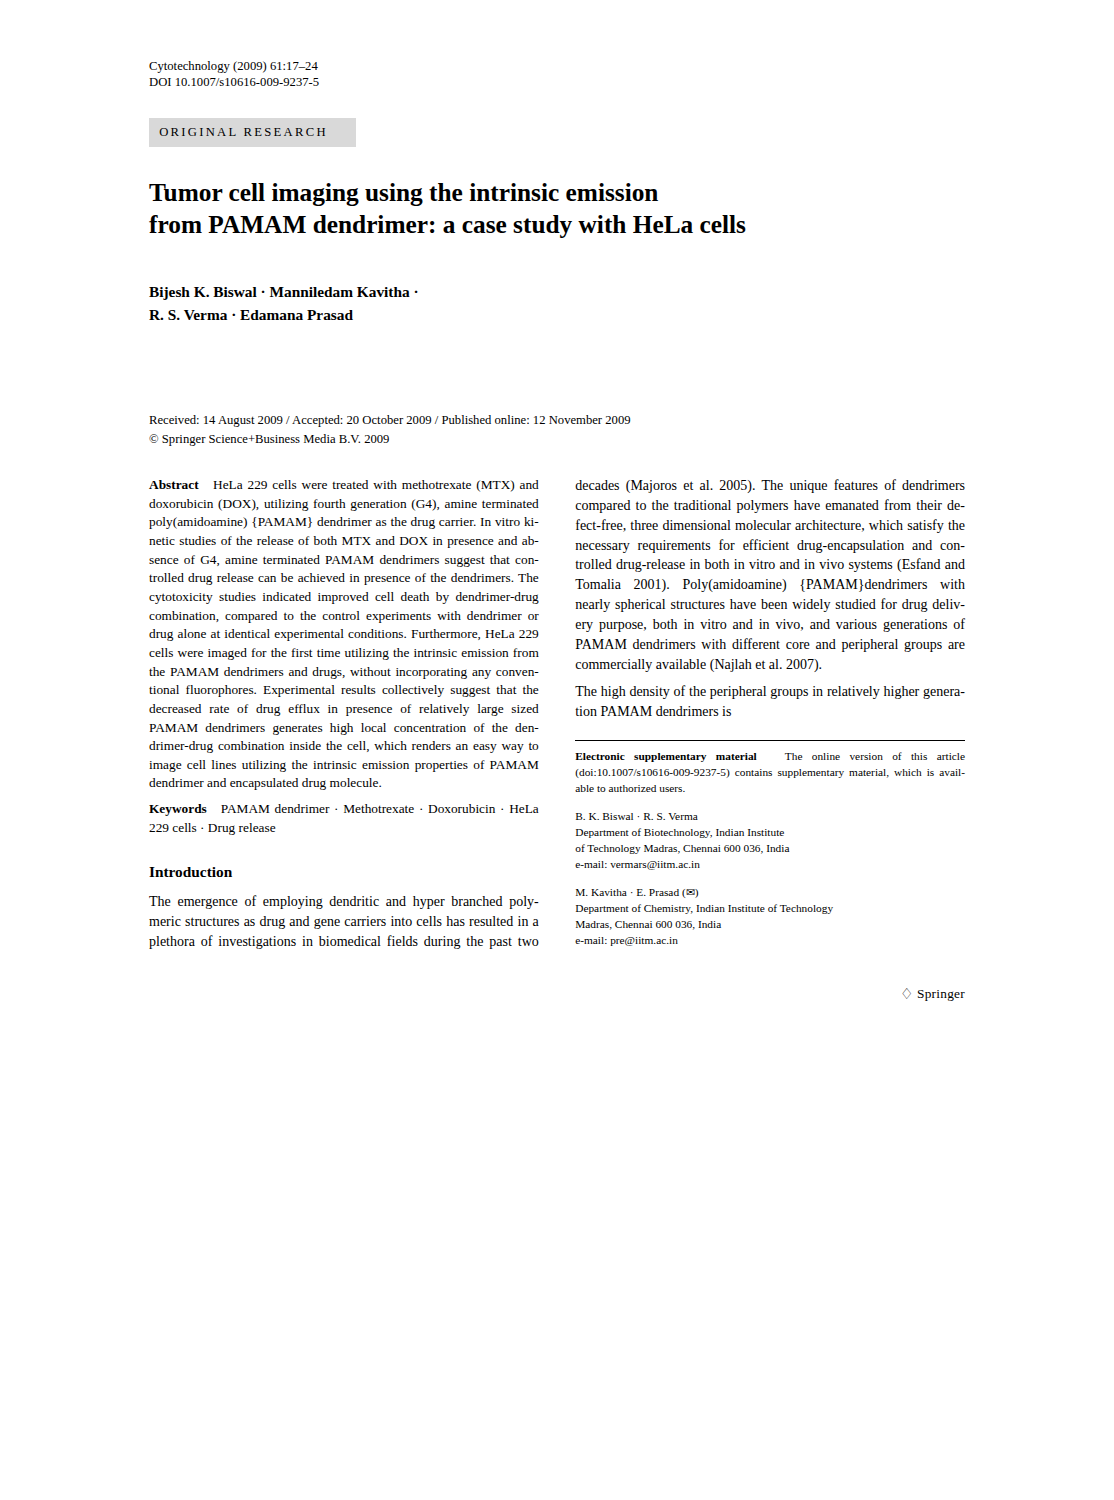Cytotechnology (2009) 61:17–24
DOI 10.1007/s10616-009-9237-5
ORIGINAL RESEARCH
Tumor cell imaging using the intrinsic emission
from PAMAM dendrimer: a case study with HeLa cells
Bijesh K. Biswal · Manniledam Kavitha ·
R. S. Verma · Edamana Prasad
Received: 14 August 2009 / Accepted: 20 October 2009 / Published online: 12 November 2009
© Springer Science+Business Media B.V. 2009
Abstract HeLa 229 cells were treated with methotrexate (MTX) and doxorubicin (DOX), utilizing fourth generation (G4), amine terminated poly(amidoamine) {PAMAM} dendrimer as the drug carrier. In vitro kinetic studies of the release of both MTX and DOX in presence and absence of G4, amine terminated PAMAM dendrimers suggest that controlled drug release can be achieved in presence of the dendrimers. The cytotoxicity studies indicated improved cell death by dendrimer-drug combination, compared to the control experiments with dendrimer or drug alone at identical experimental conditions. Furthermore, HeLa 229 cells were imaged for the first time utilizing the intrinsic emission from the PAMAM dendrimers and drugs, without incorporating any conventional fluorophores. Experimental results collectively suggest that the decreased rate of drug efflux in presence of relatively large sized PAMAM dendrimers generates high local concentration of the dendrimer-drug combination inside the cell, which renders an easy way to image cell lines utilizing the intrinsic emission properties of PAMAM dendrimer and encapsulated drug molecule.
Keywords PAMAM dendrimer · Methotrexate · Doxorubicin · HeLa 229 cells · Drug release
Introduction
The emergence of employing dendritic and hyper branched polymeric structures as drug and gene carriers into cells has resulted in a plethora of investigations in biomedical fields during the past two decades (Majoros et al. 2005). The unique features of dendrimers compared to the traditional polymers have emanated from their defect-free, three dimensional molecular architecture, which satisfy the necessary requirements for efficient drug-encapsulation and controlled drug-release in both in vitro and in vivo systems (Esfand and Tomalia 2001). Poly(amidoamine) {PAMAM}dendrimers with nearly spherical structures have been widely studied for drug delivery purpose, both in vitro and in vivo, and various generations of PAMAM dendrimers with different core and peripheral groups are commercially available (Najlah et al. 2007).
The high density of the peripheral groups in relatively higher generation PAMAM dendrimers is
Electronic supplementary material The online version of this article (doi:10.1007/s10616-009-9237-5) contains supplementary material, which is available to authorized users.
B. K. Biswal · R. S. Verma
Department of Biotechnology, Indian Institute
of Technology Madras, Chennai 600 036, India
e-mail: vermars@iitm.ac.in
M. Kavitha · E. Prasad (✉)
Department of Chemistry, Indian Institute of Technology
Madras, Chennai 600 036, India
e-mail: pre@iitm.ac.in
♢Springer